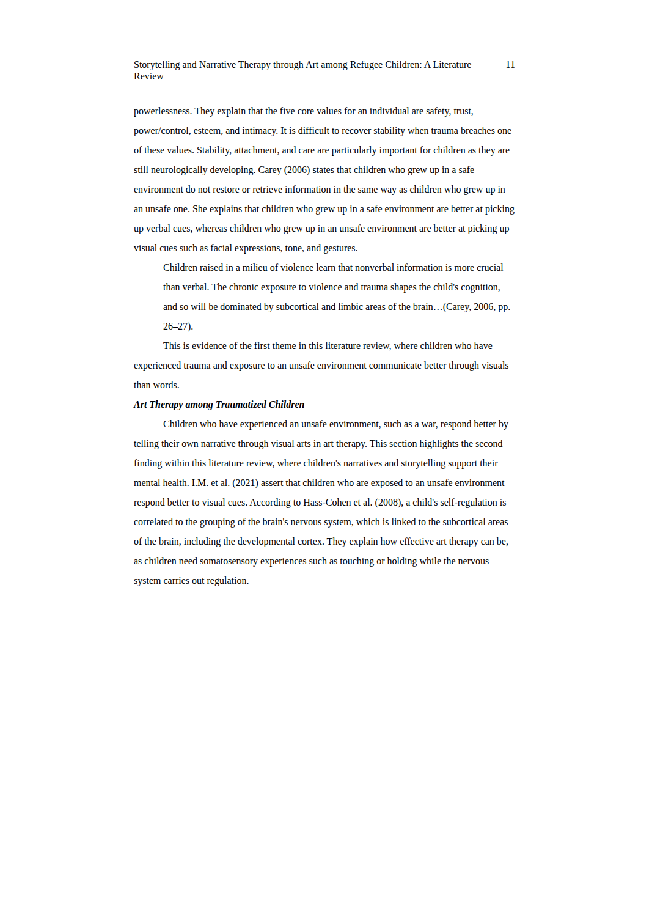Storytelling and Narrative Therapy through Art among Refugee Children: A Literature Review 11
powerlessness. They explain that the five core values for an individual are safety, trust, power/control, esteem, and intimacy. It is difficult to recover stability when trauma breaches one of these values. Stability, attachment, and care are particularly important for children as they are still neurologically developing. Carey (2006) states that children who grew up in a safe environment do not restore or retrieve information in the same way as children who grew up in an unsafe one. She explains that children who grew up in a safe environment are better at picking up verbal cues, whereas children who grew up in an unsafe environment are better at picking up visual cues such as facial expressions, tone, and gestures.
Children raised in a milieu of violence learn that nonverbal information is more crucial than verbal. The chronic exposure to violence and trauma shapes the child's cognition, and so will be dominated by subcortical and limbic areas of the brain…(Carey, 2006, pp. 26–27).
This is evidence of the first theme in this literature review, where children who have experienced trauma and exposure to an unsafe environment communicate better through visuals than words.
Art Therapy among Traumatized Children
Children who have experienced an unsafe environment, such as a war, respond better by telling their own narrative through visual arts in art therapy. This section highlights the second finding within this literature review, where children's narratives and storytelling support their mental health. I.M. et al. (2021) assert that children who are exposed to an unsafe environment respond better to visual cues. According to Hass-Cohen et al. (2008), a child's self-regulation is correlated to the grouping of the brain's nervous system, which is linked to the subcortical areas of the brain, including the developmental cortex. They explain how effective art therapy can be, as children need somatosensory experiences such as touching or holding while the nervous system carries out regulation.